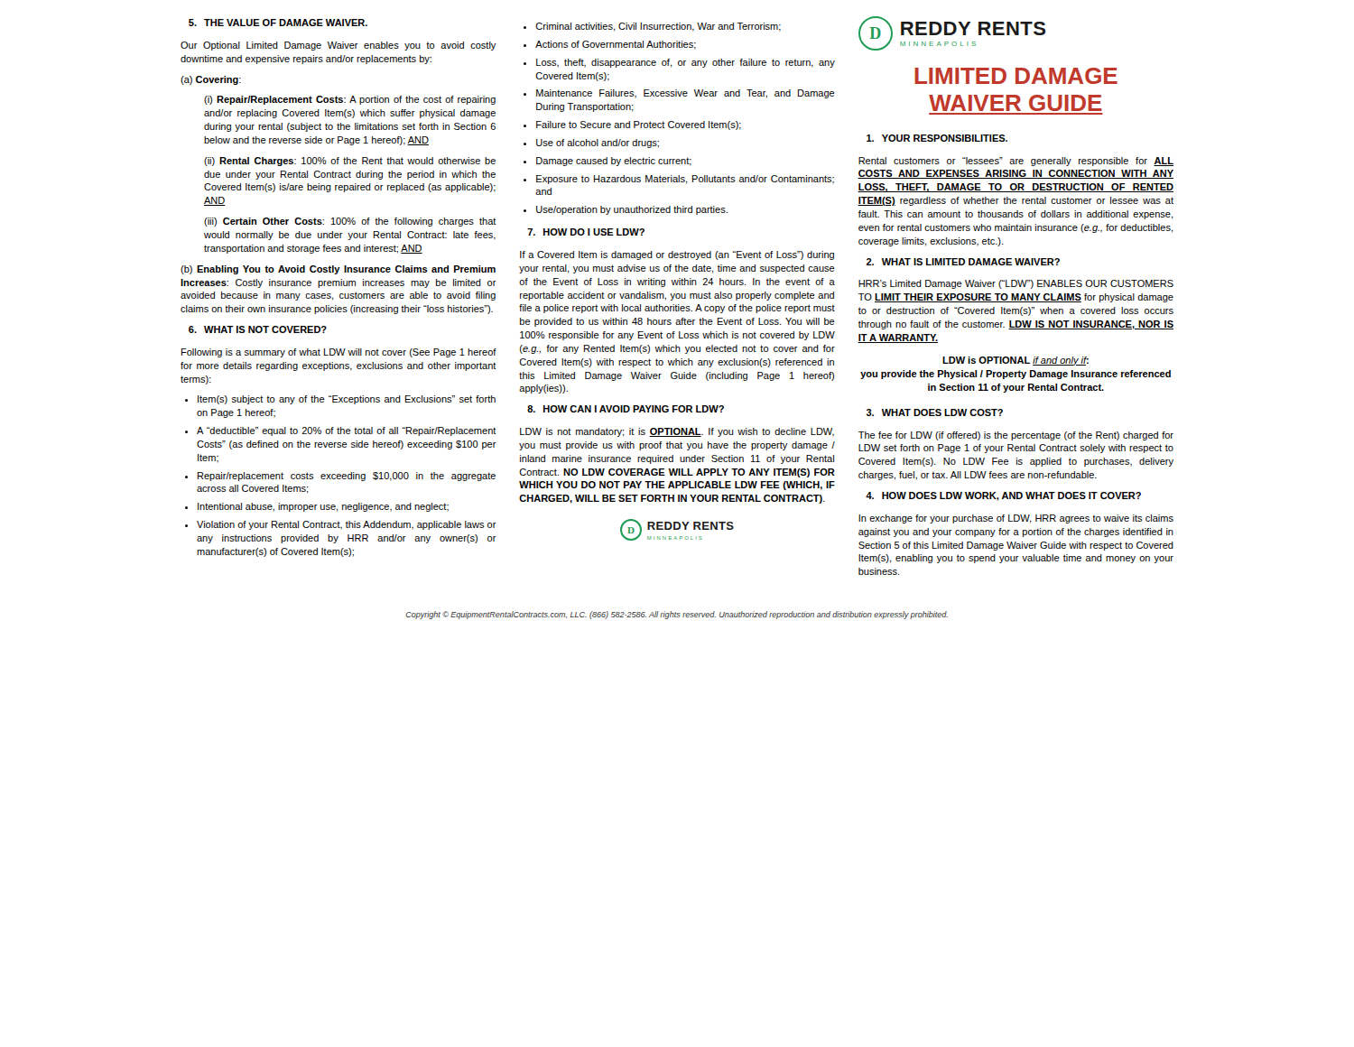5.
The Value of Damage Waiver.
Our Optional Limited Damage Waiver enables you to avoid costly downtime and expensive repairs and/or replacements by:
(a) Covering:
(i) Repair/Replacement Costs: A portion of the cost of repairing and/or replacing Covered Item(s) which suffer physical damage during your rental (subject to the limitations set forth in Section 6 below and the reverse side or Page 1 hereof); AND
(ii) Rental Charges: 100% of the Rent that would otherwise be due under your Rental Contract during the period in which the Covered Item(s) is/are being repaired or replaced (as applicable); AND
(iii) Certain Other Costs: 100% of the following charges that would normally be due under your Rental Contract: late fees, transportation and storage fees and interest; AND
(b) Enabling You to Avoid Costly Insurance Claims and Premium Increases: Costly insurance premium increases may be limited or avoided because in many cases, customers are able to avoid filing claims on their own insurance policies (increasing their “loss histories”).
6.
What is Not Covered?
Following is a summary of what LDW will not cover (See Page 1 hereof for more details regarding exceptions, exclusions and other important terms):
Item(s) subject to any of the “Exceptions and Exclusions” set forth on Page 1 hereof;
A “deductible” equal to 20% of the total of all “Repair/Replacement Costs” (as defined on the reverse side hereof) exceeding $100 per Item;
Repair/replacement costs exceeding $10,000 in the aggregate across all Covered Items;
Intentional abuse, improper use, negligence, and neglect;
Violation of your Rental Contract, this Addendum, applicable laws or any instructions provided by HRR and/or any owner(s) or manufacturer(s) of Covered Item(s);
Criminal activities, Civil Insurrection, War and Terrorism;
Actions of Governmental Authorities;
Loss, theft, disappearance of, or any other failure to return, any Covered Item(s);
Maintenance Failures, Excessive Wear and Tear, and Damage During Transportation;
Failure to Secure and Protect Covered Item(s);
Use of alcohol and/or drugs;
Damage caused by electric current;
Exposure to Hazardous Materials, Pollutants and/or Contaminants; and
Use/operation by unauthorized third parties.
7.
How Do I Use LDW?
If a Covered Item is damaged or destroyed (an “Event of Loss”) during your rental, you must advise us of the date, time and suspected cause of the Event of Loss in writing within 24 hours. In the event of a reportable accident or vandalism, you must also properly complete and file a police report with local authorities. A copy of the police report must be provided to us within 48 hours after the Event of Loss. You will be 100% responsible for any Event of Loss which is not covered by LDW (e.g., for any Rented Item(s) which you elected not to cover and for Covered Item(s) with respect to which any exclusion(s) referenced in this Limited Damage Waiver Guide (including Page 1 hereof) apply(ies)).
8.
How Can I Avoid Paying for LDW?
LDW is not mandatory; it is OPTIONAL. If you wish to decline LDW, you must provide us with proof that you have the property damage / inland marine insurance required under Section 11 of your Rental Contract. NO LDW COVERAGE WILL APPLY TO ANY ITEM(S) FOR WHICH YOU DO NOT PAY THE APPLICABLE LDW FEE (WHICH, IF CHARGED, WILL BE SET FORTH IN YOUR RENTAL CONTRACT).
D
REDDY RENTS
MINNEAPOLIS
D
REDDY RENTS
MINNEAPOLIS
LIMITED DAMAGE
WAIVER GUIDE
1.
Your Responsibilities.
Rental customers or “lessees” are generally responsible for ALL COSTS AND EXPENSES ARISING IN CONNECTION WITH ANY LOSS, THEFT, DAMAGE TO OR DESTRUCTION OF RENTED ITEM(S) regardless of whether the rental customer or lessee was at fault. This can amount to thousands of dollars in additional expense, even for rental customers who maintain insurance (e.g., for deductibles, coverage limits, exclusions, etc.).
2.
What is Limited Damage Waiver?
HRR’s Limited Damage Waiver (“LDW”) ENABLES OUR CUSTOMERS TO LIMIT THEIR EXPOSURE TO MANY CLAIMS for physical damage to or destruction of “Covered Item(s)” when a covered loss occurs through no fault of the customer. LDW IS NOT INSURANCE, NOR IS IT A WARRANTY.
LDW is OPTIONAL if and only if:
you provide the Physical / Property Damage Insurance referenced in Section 11 of your Rental Contract.
3.
What Does LDW Cost?
The fee for LDW (if offered) is the percentage (of the Rent) charged for LDW set forth on Page 1 of your Rental Contract solely with respect to Covered Item(s). No LDW Fee is applied to purchases, delivery charges, fuel, or tax. All LDW fees are non-refundable.
4.
How Does LDW Work, and What Does It Cover?
In exchange for your purchase of LDW, HRR agrees to waive its claims against you and your company for a portion of the charges identified in Section 5 of this Limited Damage Waiver Guide with respect to Covered Item(s), enabling you to spend your valuable time and money on your business.
Copyright © EquipmentRentalContracts.com, LLC. (866) 582-2586. All rights reserved. Unauthorized reproduction and distribution expressly prohibited.